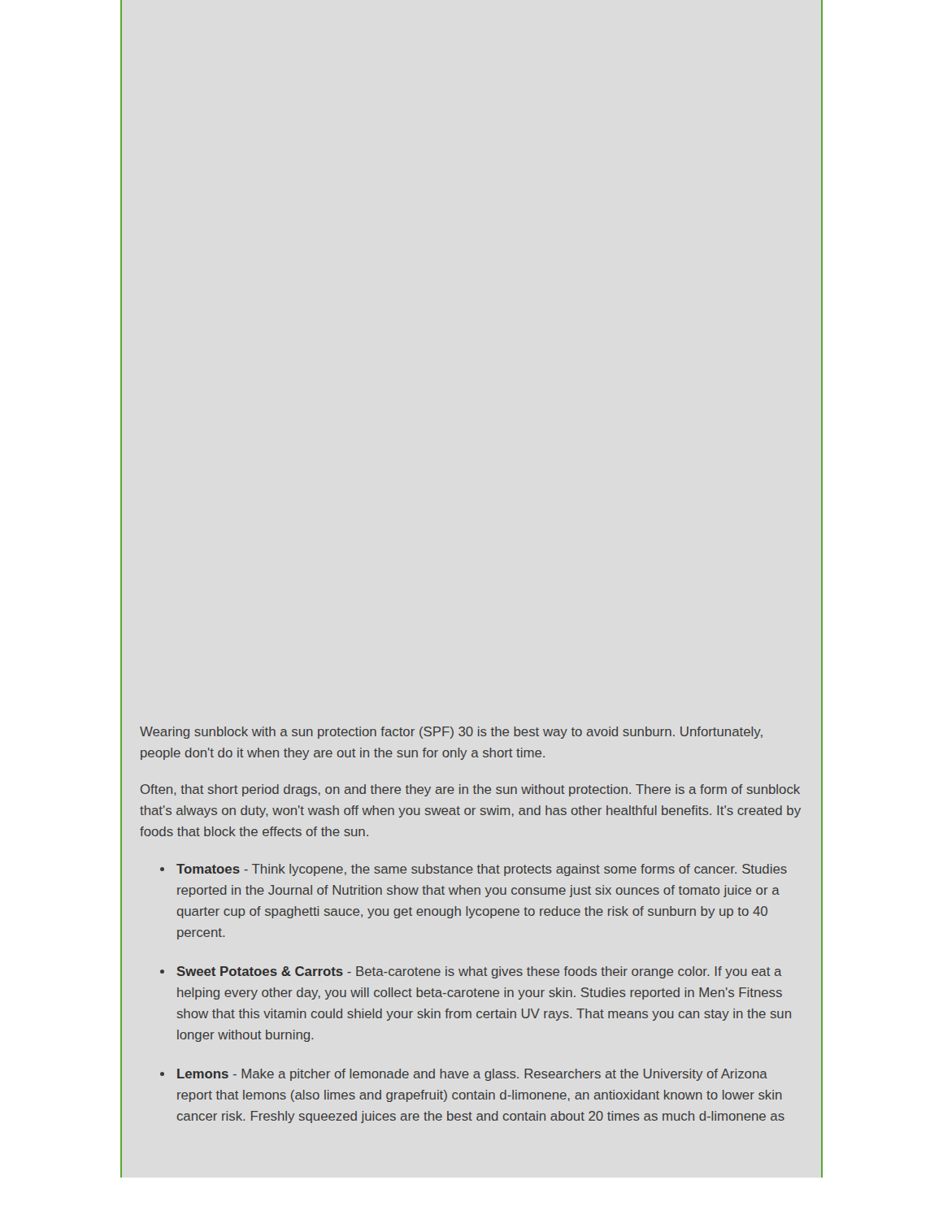Wearing sunblock with a sun protection factor (SPF) 30 is the best way to avoid sunburn. Unfortunately, people don't do it when they are out in the sun for only a short time.
Often, that short period drags, on and there they are in the sun without protection. There is a form of sunblock that's always on duty, won't wash off when you sweat or swim, and has other healthful benefits. It's created by foods that block the effects of the sun.
Tomatoes - Think lycopene, the same substance that protects against some forms of cancer. Studies reported in the Journal of Nutrition show that when you consume just six ounces of tomato juice or a quarter cup of spaghetti sauce, you get enough lycopene to reduce the risk of sunburn by up to 40 percent.
Sweet Potatoes & Carrots - Beta-carotene is what gives these foods their orange color. If you eat a helping every other day, you will collect beta-carotene in your skin. Studies reported in Men's Fitness show that this vitamin could shield your skin from certain UV rays. That means you can stay in the sun longer without burning.
Lemons - Make a pitcher of lemonade and have a glass. Researchers at the University of Arizona report that lemons (also limes and grapefruit) contain d-limonene, an antioxidant known to lower skin cancer risk. Freshly squeezed juices are the best and contain about 20 times as much d-limonene as